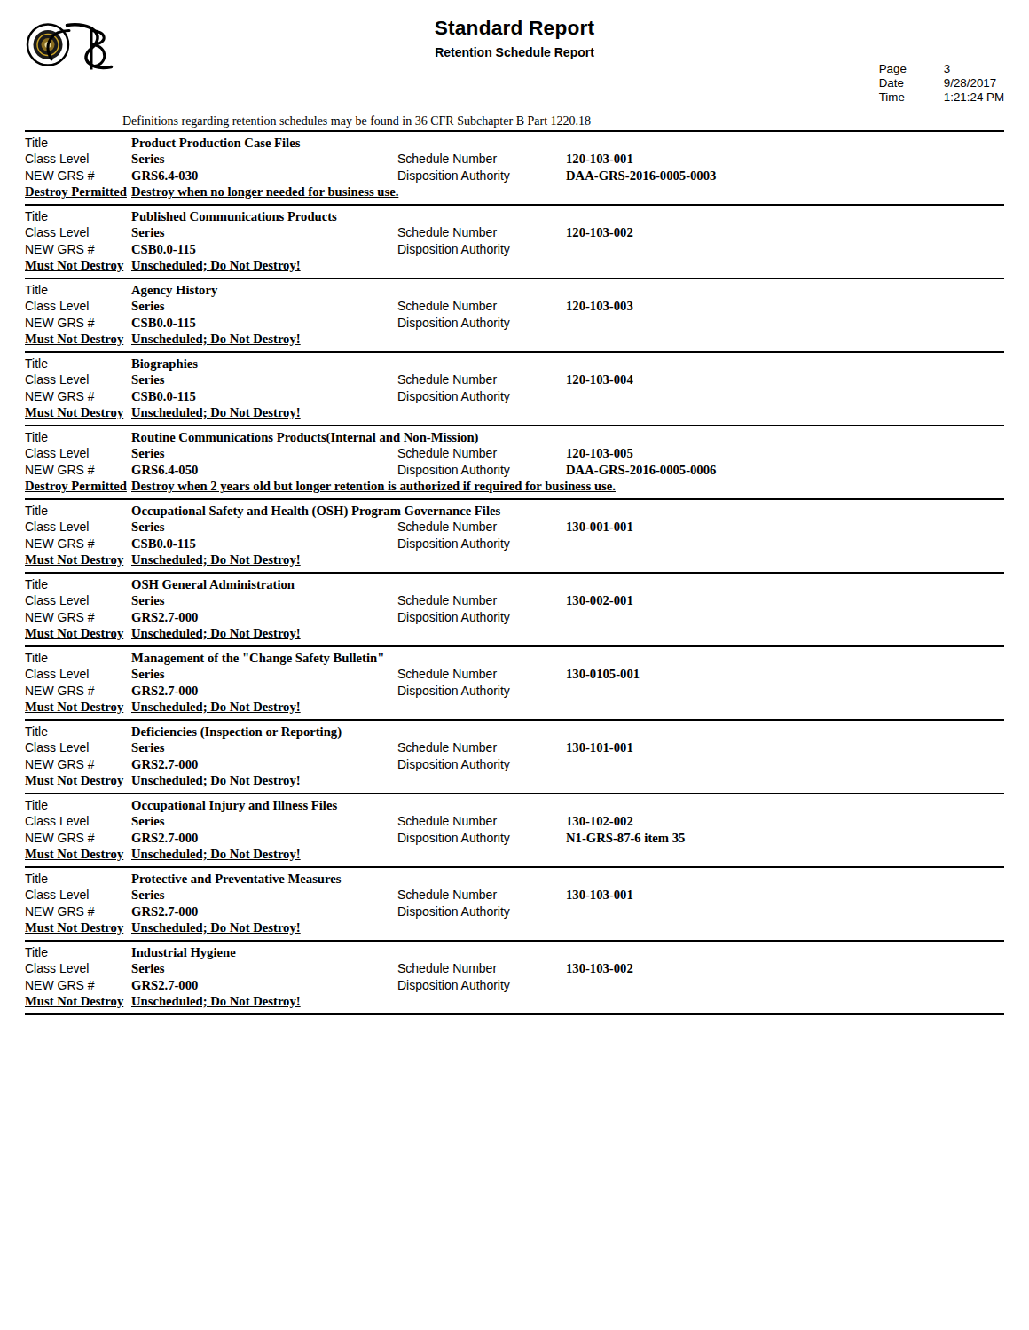Standard Report
Retention Schedule Report
| Page | 3 |
| Date | 9/28/2017 |
| Time | 1:21:24 PM |
Definitions regarding retention schedules may be found in 36 CFR Subchapter B Part 1220.18
| Title | Product Production Case Files |
| Class Level | Series | Schedule Number | 120-103-001 |
| NEW GRS # | GRS6.4-030 | Disposition Authority | DAA-GRS-2016-0005-0003 |
| Destroy Permitted | Destroy when no longer needed for business use. |
| Title | Published Communications Products |
| Class Level | Series | Schedule Number | 120-103-002 |
| NEW GRS # | CSB0.0-115 | Disposition Authority | |
| Must Not Destroy | Unscheduled; Do Not Destroy! |
| Title | Agency History |
| Class Level | Series | Schedule Number | 120-103-003 |
| NEW GRS # | CSB0.0-115 | Disposition Authority | |
| Must Not Destroy | Unscheduled; Do Not Destroy! |
| Title | Biographies |
| Class Level | Series | Schedule Number | 120-103-004 |
| NEW GRS # | CSB0.0-115 | Disposition Authority | |
| Must Not Destroy | Unscheduled; Do Not Destroy! |
| Title | Routine Communications Products(Internal and Non-Mission) |
| Class Level | Series | Schedule Number | 120-103-005 |
| NEW GRS # | GRS6.4-050 | Disposition Authority | DAA-GRS-2016-0005-0006 |
| Destroy Permitted | Destroy when 2 years old but longer retention is authorized if required for business use. |
| Title | Occupational Safety and Health (OSH) Program Governance Files |
| Class Level | Series | Schedule Number | 130-001-001 |
| NEW GRS # | CSB0.0-115 | Disposition Authority | |
| Must Not Destroy | Unscheduled; Do Not Destroy! |
| Title | OSH General Administration |
| Class Level | Series | Schedule Number | 130-002-001 |
| NEW GRS # | GRS2.7-000 | Disposition Authority | |
| Must Not Destroy | Unscheduled; Do Not Destroy! |
| Title | Management of the "Change Safety Bulletin" |
| Class Level | Series | Schedule Number | 130-0105-001 |
| NEW GRS # | GRS2.7-000 | Disposition Authority | |
| Must Not Destroy | Unscheduled; Do Not Destroy! |
| Title | Deficiencies (Inspection or Reporting) |
| Class Level | Series | Schedule Number | 130-101-001 |
| NEW GRS # | GRS2.7-000 | Disposition Authority | |
| Must Not Destroy | Unscheduled; Do Not Destroy! |
| Title | Occupational Injury and Illness Files |
| Class Level | Series | Schedule Number | 130-102-002 |
| NEW GRS # | GRS2.7-000 | Disposition Authority | N1-GRS-87-6 item 35 |
| Must Not Destroy | Unscheduled; Do Not Destroy! |
| Title | Protective and Preventative Measures |
| Class Level | Series | Schedule Number | 130-103-001 |
| NEW GRS # | GRS2.7-000 | Disposition Authority | |
| Must Not Destroy | Unscheduled; Do Not Destroy! |
| Title | Industrial Hygiene |
| Class Level | Series | Schedule Number | 130-103-002 |
| NEW GRS # | GRS2.7-000 | Disposition Authority | |
| Must Not Destroy | Unscheduled; Do Not Destroy! |